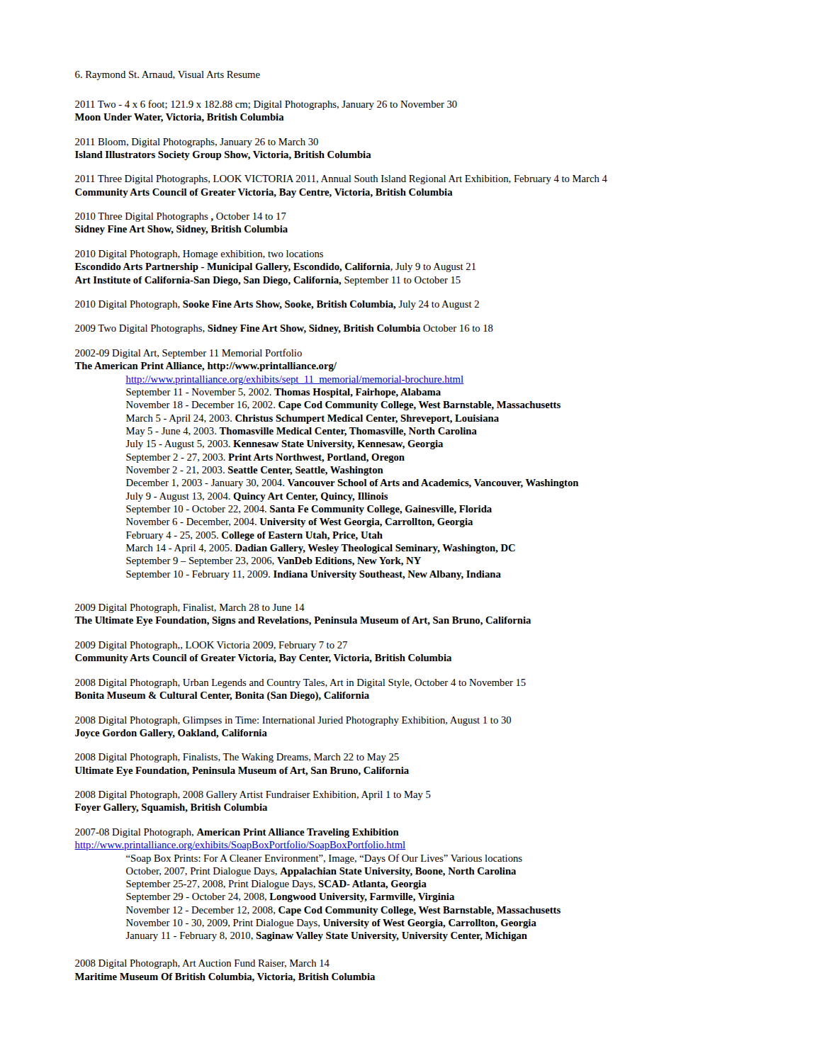6. Raymond St. Arnaud, Visual Arts Resume
2011 Two - 4 x 6 foot; 121.9 x 182.88 cm; Digital Photographs, January 26 to November 30
Moon Under Water, Victoria, British Columbia
2011 Bloom, Digital Photographs, January 26 to March 30
Island Illustrators Society Group Show, Victoria, British Columbia
2011 Three Digital Photographs, LOOK VICTORIA 2011, Annual South Island Regional Art Exhibition, February 4 to March 4
Community Arts Council of Greater Victoria, Bay Centre, Victoria, British Columbia
2010 Three Digital Photographs , October 14 to 17
Sidney Fine Art Show, Sidney, British Columbia
2010 Digital Photograph, Homage exhibition, two locations
Escondido Arts Partnership - Municipal Gallery, Escondido, California, July 9 to August 21
Art Institute of California-San Diego, San Diego, California, September 11 to October 15
2010 Digital Photograph, Sooke Fine Arts Show, Sooke, British Columbia, July 24 to August 2
2009 Two Digital Photographs, Sidney Fine Art Show, Sidney, British Columbia October 16 to 18
2002-09 Digital Art, September 11 Memorial Portfolio
The American Print Alliance, http://www.printalliance.org/
http://www.printalliance.org/exhibits/sept_11_memorial/memorial-brochure.html
September 11 - November 5, 2002. Thomas Hospital, Fairhope, Alabama
November 18 - December 16, 2002. Cape Cod Community College, West Barnstable, Massachusetts
March 5 - April 24, 2003. Christus Schumpert Medical Center, Shreveport, Louisiana
May 5 - June 4, 2003. Thomasville Medical Center, Thomasville, North Carolina
July 15 - August 5, 2003. Kennesaw State University, Kennesaw, Georgia
September 2 - 27, 2003. Print Arts Northwest, Portland, Oregon
November 2 - 21, 2003. Seattle Center, Seattle, Washington
December 1, 2003 - January 30, 2004. Vancouver School of Arts and Academics, Vancouver, Washington
July 9 - August 13, 2004. Quincy Art Center, Quincy, Illinois
September 10 - October 22, 2004. Santa Fe Community College, Gainesville, Florida
November 6 - December, 2004. University of West Georgia, Carrollton, Georgia
February 4 - 25, 2005. College of Eastern Utah, Price, Utah
March 14 - April 4, 2005. Dadian Gallery, Wesley Theological Seminary, Washington, DC
September 9 – September 23, 2006, VanDeb Editions, New York, NY
September 10 - February 11, 2009. Indiana University Southeast, New Albany, Indiana
2009 Digital Photograph, Finalist, March 28 to June 14
The Ultimate Eye Foundation, Signs and Revelations, Peninsula Museum of Art, San Bruno, California
2009 Digital Photograph,, LOOK Victoria 2009, February 7 to 27
Community Arts Council of Greater Victoria, Bay Center, Victoria, British Columbia
2008 Digital Photograph, Urban Legends and Country Tales, Art in Digital Style, October 4 to November 15
Bonita Museum & Cultural Center, Bonita (San Diego), California
2008 Digital Photograph, Glimpses in Time: International Juried Photography Exhibition, August 1 to 30
Joyce Gordon Gallery, Oakland, California
2008 Digital Photograph, Finalists, The Waking Dreams, March 22 to May 25
Ultimate Eye Foundation, Peninsula Museum of Art, San Bruno, California
2008 Digital Photograph, 2008 Gallery Artist Fundraiser Exhibition, April 1 to May 5
Foyer Gallery, Squamish, British Columbia
2007-08 Digital Photograph, American Print Alliance Traveling Exhibition
http://www.printalliance.org/exhibits/SoapBoxPortfolio/SoapBoxPortfolio.html
“Soap Box Prints: For A Cleaner Environment”, Image, “Days Of Our Lives” Various locations
October, 2007, Print Dialogue Days, Appalachian State University, Boone, North Carolina
September 25-27, 2008, Print Dialogue Days, SCAD- Atlanta, Georgia
September 29 - October 24, 2008, Longwood University, Farmville, Virginia
November 12 - December 12, 2008, Cape Cod Community College, West Barnstable, Massachusetts
November 10 - 30, 2009, Print Dialogue Days, University of West Georgia, Carrollton, Georgia
January 11 - February 8, 2010, Saginaw Valley State University, University Center, Michigan
2008 Digital Photograph, Art Auction Fund Raiser, March 14
Maritime Museum Of British Columbia, Victoria, British Columbia